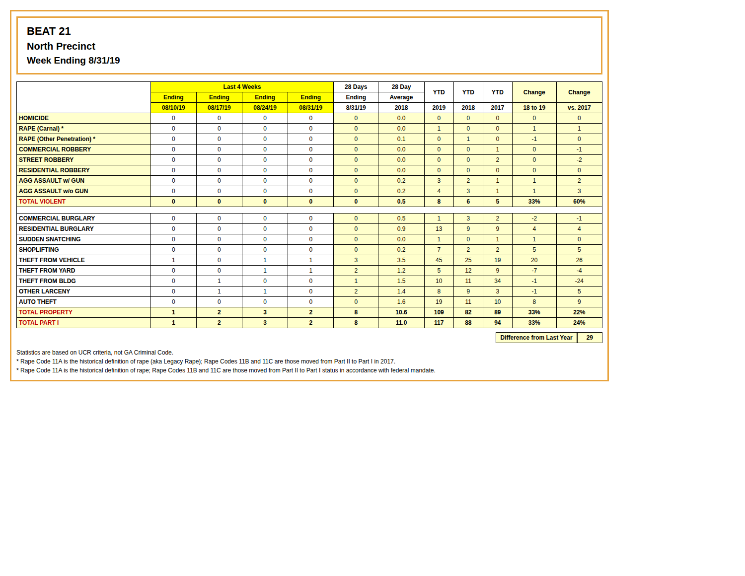BEAT 21
North Precinct
Week Ending 8/31/19
| | Last 4 Weeks | 28 Days | 28 Day | YTD | YTD | YTD | Change | Change |
| --- | --- | --- | --- | --- | --- | --- | --- | --- |
| Ending | Ending | Ending | Ending | Ending | Average |
| 08/10/19 | 08/17/19 | 08/24/19 | 08/31/19 | 8/31/19 | 2018 | 2019 | 2018 | 2017 | 18 to 19 | vs. 2017 |
| HOMICIDE | 0 | 0 | 0 | 0 | 0 | 0.0 | 0 | 0 | 0 | 0 | 0 |
| RAPE (Carnal) * | 0 | 0 | 0 | 0 | 0 | 0.0 | 1 | 0 | 0 | 1 | 1 |
| RAPE (Other Penetration) * | 0 | 0 | 0 | 0 | 0 | 0.1 | 0 | 1 | 0 | -1 | 0 |
| COMMERCIAL ROBBERY | 0 | 0 | 0 | 0 | 0 | 0.0 | 0 | 0 | 1 | 0 | -1 |
| STREET ROBBERY | 0 | 0 | 0 | 0 | 0 | 0.0 | 0 | 0 | 2 | 0 | -2 |
| RESIDENTIAL ROBBERY | 0 | 0 | 0 | 0 | 0 | 0.0 | 0 | 0 | 0 | 0 | 0 |
| AGG ASSAULT w/ GUN | 0 | 0 | 0 | 0 | 0 | 0.2 | 3 | 2 | 1 | 1 | 2 |
| AGG ASSAULT w/o GUN | 0 | 0 | 0 | 0 | 0 | 0.2 | 4 | 3 | 1 | 1 | 3 |
| TOTAL VIOLENT | 0 | 0 | 0 | 0 | 0 | 0.5 | 8 | 6 | 5 | 33% | 60% |
| COMMERCIAL BURGLARY | 0 | 0 | 0 | 0 | 0 | 0.5 | 1 | 3 | 2 | -2 | -1 |
| RESIDENTIAL BURGLARY | 0 | 0 | 0 | 0 | 0 | 0.9 | 13 | 9 | 9 | 4 | 4 |
| SUDDEN SNATCHING | 0 | 0 | 0 | 0 | 0 | 0.0 | 1 | 0 | 1 | 1 | 0 |
| SHOPLIFTING | 0 | 0 | 0 | 0 | 0 | 0.2 | 7 | 2 | 2 | 5 | 5 |
| THEFT FROM VEHICLE | 1 | 0 | 1 | 1 | 3 | 3.5 | 45 | 25 | 19 | 20 | 26 |
| THEFT FROM YARD | 0 | 0 | 1 | 1 | 2 | 1.2 | 5 | 12 | 9 | -7 | -4 |
| THEFT FROM BLDG | 0 | 1 | 0 | 0 | 1 | 1.5 | 10 | 11 | 34 | -1 | -24 |
| OTHER LARCENY | 0 | 1 | 1 | 0 | 2 | 1.4 | 8 | 9 | 3 | -1 | 5 |
| AUTO THEFT | 0 | 0 | 0 | 0 | 0 | 1.6 | 19 | 11 | 10 | 8 | 9 |
| TOTAL PROPERTY | 1 | 2 | 3 | 2 | 8 | 10.6 | 109 | 82 | 89 | 33% | 22% |
| TOTAL PART I | 1 | 2 | 3 | 2 | 8 | 11.0 | 117 | 88 | 94 | 33% | 24% |
Difference from Last Year
29
Statistics are based on UCR criteria, not GA Criminal Code.
* Rape Code 11A is the historical definition of rape (aka Legacy Rape); Rape Codes 11B and 11C are those moved from Part II to Part I in 2017.
* Rape Code 11A is the historical definition of rape; Rape Codes 11B and 11C are those moved from Part II to Part I status in accordance with federal mandate.